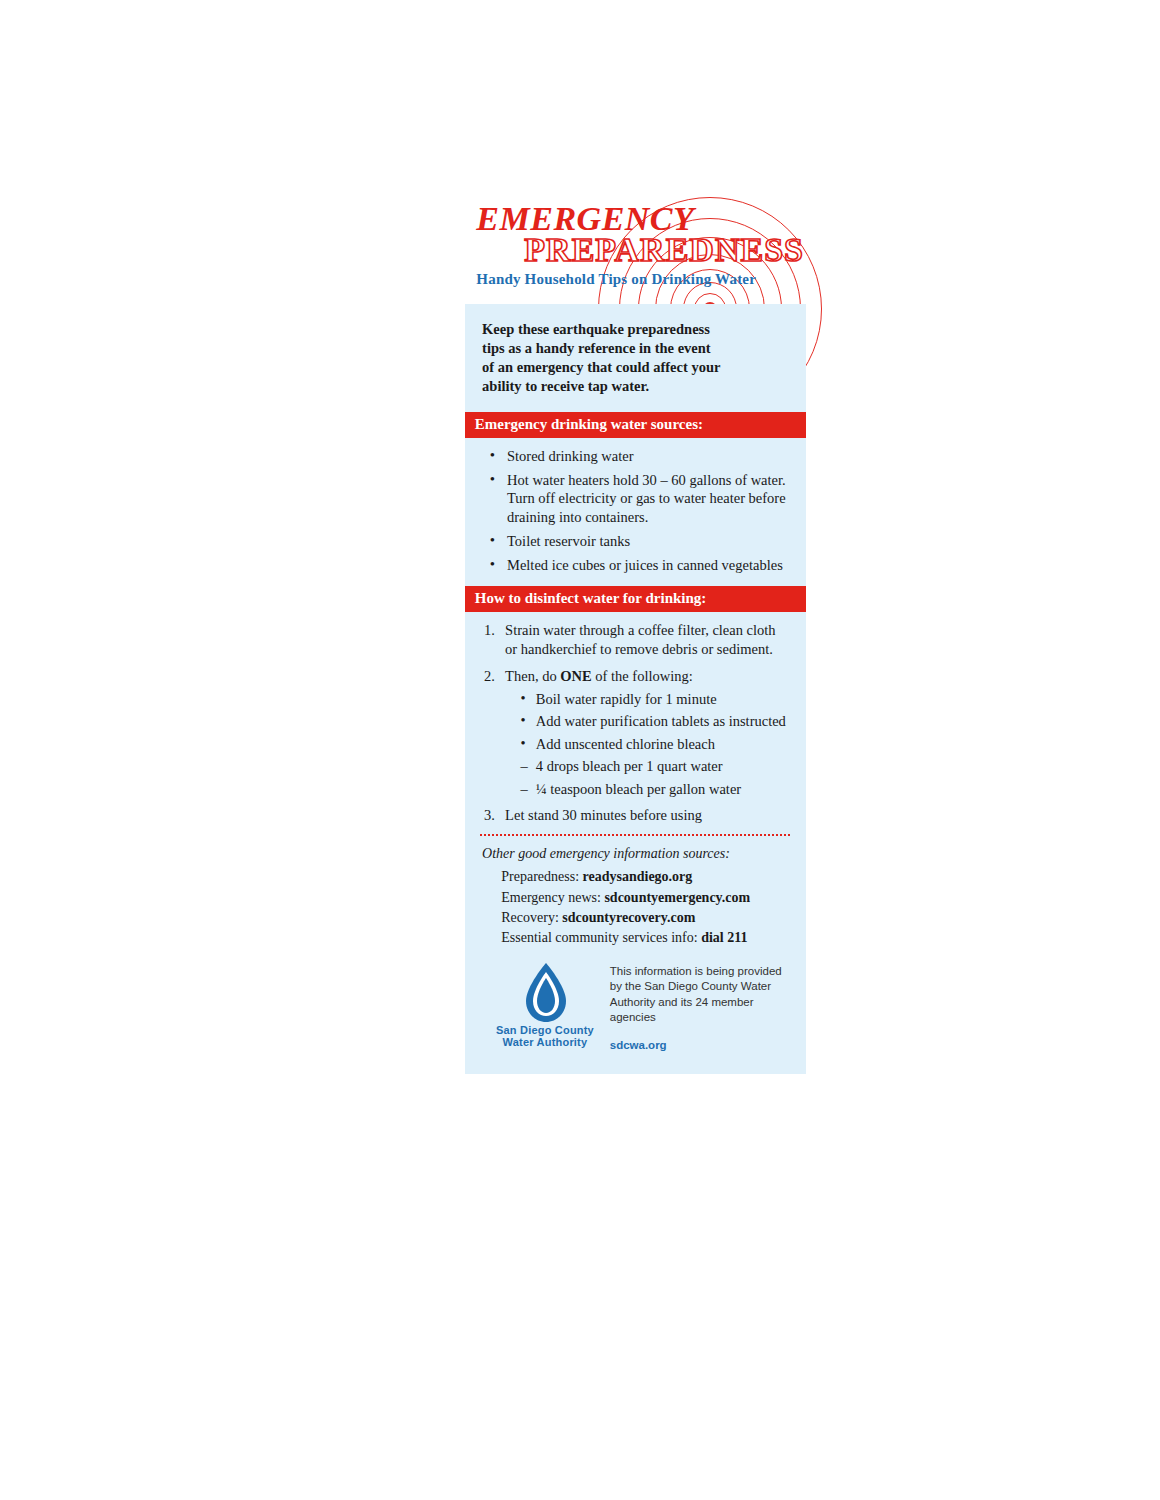Emergency
Preparedness
Handy Household Tips on Drinking Water
Keep these earthquake preparedness
tips as a handy reference in the event
of an emergency that could affect your
ability to receive tap water.
Emergency drinking water sources:
Stored drinking water
Hot water heaters hold 30 – 60 gallons of water. Turn off electricity or gas to water heater before draining into containers.
Toilet reservoir tanks
Melted ice cubes or juices in canned vegetables
How to disinfect water for drinking:
Strain water through a coffee filter, clean cloth or handkerchief to remove debris or sediment.
Then, do ONE of the following:
Boil water rapidly for 1 minute
Add water purification tablets as instructed
Add unscented chlorine bleach
4 drops bleach per 1 quart water
¼ teaspoon bleach per gallon water
Let stand 30 minutes before using
Other good emergency information sources:
Preparedness: readysandiego.org
Emergency news: sdcountyemergency.com
Recovery: sdcountyrecovery.com
Essential community services info: dial 211
San Diego County
Water Authority
This information is being provided by the San Diego County Water Authority and its 24 member agencies sdcwa.org